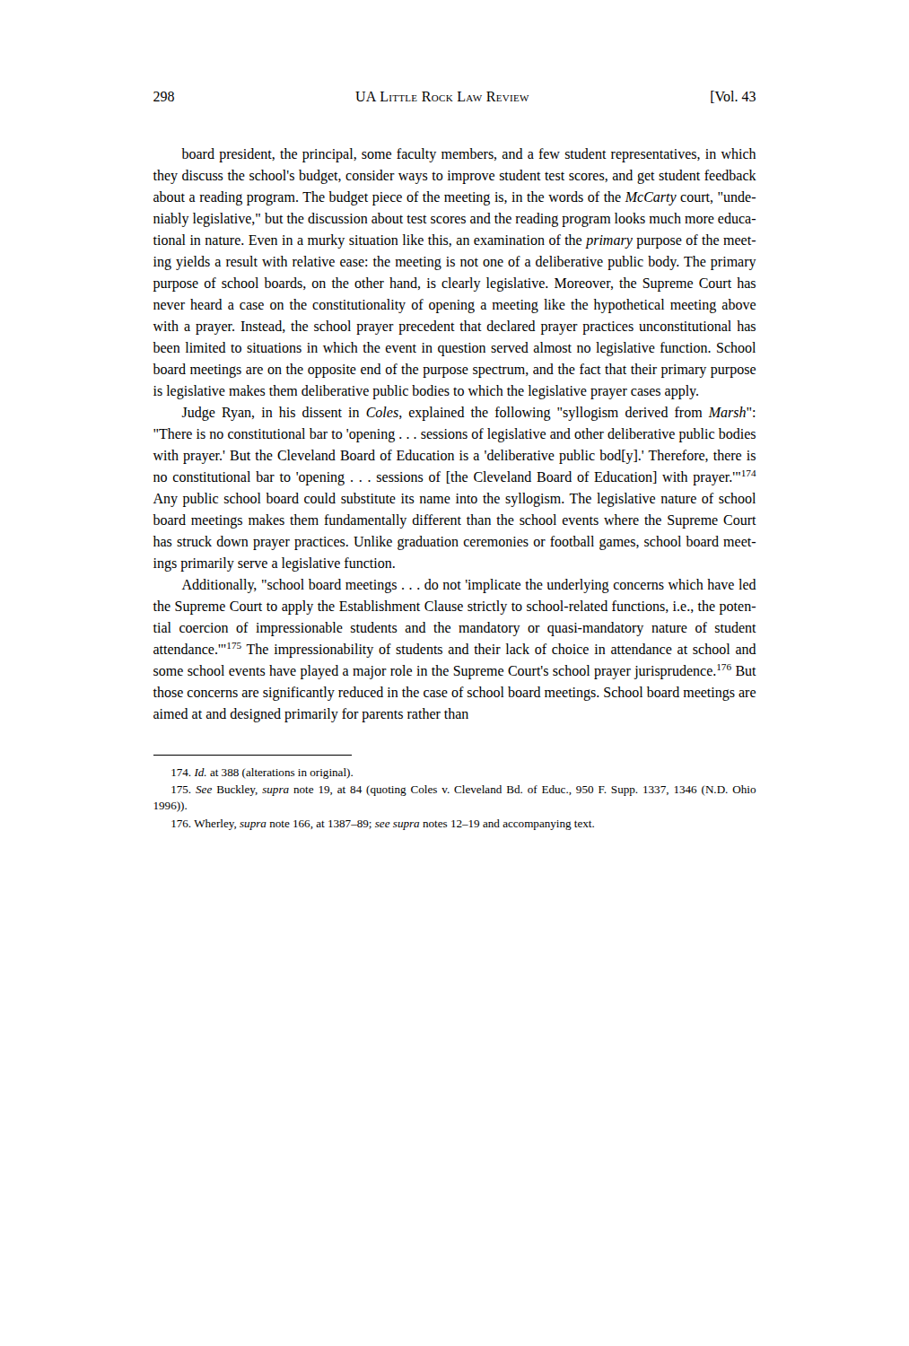298 UA Little Rock Law Review [Vol. 43
board president, the principal, some faculty members, and a few student representatives, in which they discuss the school's budget, consider ways to improve student test scores, and get student feedback about a reading program. The budget piece of the meeting is, in the words of the McCarty court, "undeniably legislative," but the discussion about test scores and the reading program looks much more educational in nature. Even in a murky situation like this, an examination of the primary purpose of the meeting yields a result with relative ease: the meeting is not one of a deliberative public body. The primary purpose of school boards, on the other hand, is clearly legislative. Moreover, the Supreme Court has never heard a case on the constitutionality of opening a meeting like the hypothetical meeting above with a prayer. Instead, the school prayer precedent that declared prayer practices unconstitutional has been limited to situations in which the event in question served almost no legislative function. School board meetings are on the opposite end of the purpose spectrum, and the fact that their primary purpose is legislative makes them deliberative public bodies to which the legislative prayer cases apply.
Judge Ryan, in his dissent in Coles, explained the following "syllogism derived from Marsh": "There is no constitutional bar to 'opening . . . sessions of legislative and other deliberative public bodies with prayer.' But the Cleveland Board of Education is a 'deliberative public bod[y].' Therefore, there is no constitutional bar to 'opening . . . sessions of [the Cleveland Board of Education] with prayer.'"174 Any public school board could substitute its name into the syllogism. The legislative nature of school board meetings makes them fundamentally different than the school events where the Supreme Court has struck down prayer practices. Unlike graduation ceremonies or football games, school board meetings primarily serve a legislative function.
Additionally, "school board meetings . . . do not 'implicate the underlying concerns which have led the Supreme Court to apply the Establishment Clause strictly to school-related functions, i.e., the potential coercion of impressionable students and the mandatory or quasi-mandatory nature of student attendance.'"175 The impressionability of students and their lack of choice in attendance at school and some school events have played a major role in the Supreme Court's school prayer jurisprudence.176 But those concerns are significantly reduced in the case of school board meetings. School board meetings are aimed at and designed primarily for parents rather than
174. Id. at 388 (alterations in original).
175. See Buckley, supra note 19, at 84 (quoting Coles v. Cleveland Bd. of Educ., 950 F. Supp. 1337, 1346 (N.D. Ohio 1996)).
176. Wherley, supra note 166, at 1387–89; see supra notes 12–19 and accompanying text.